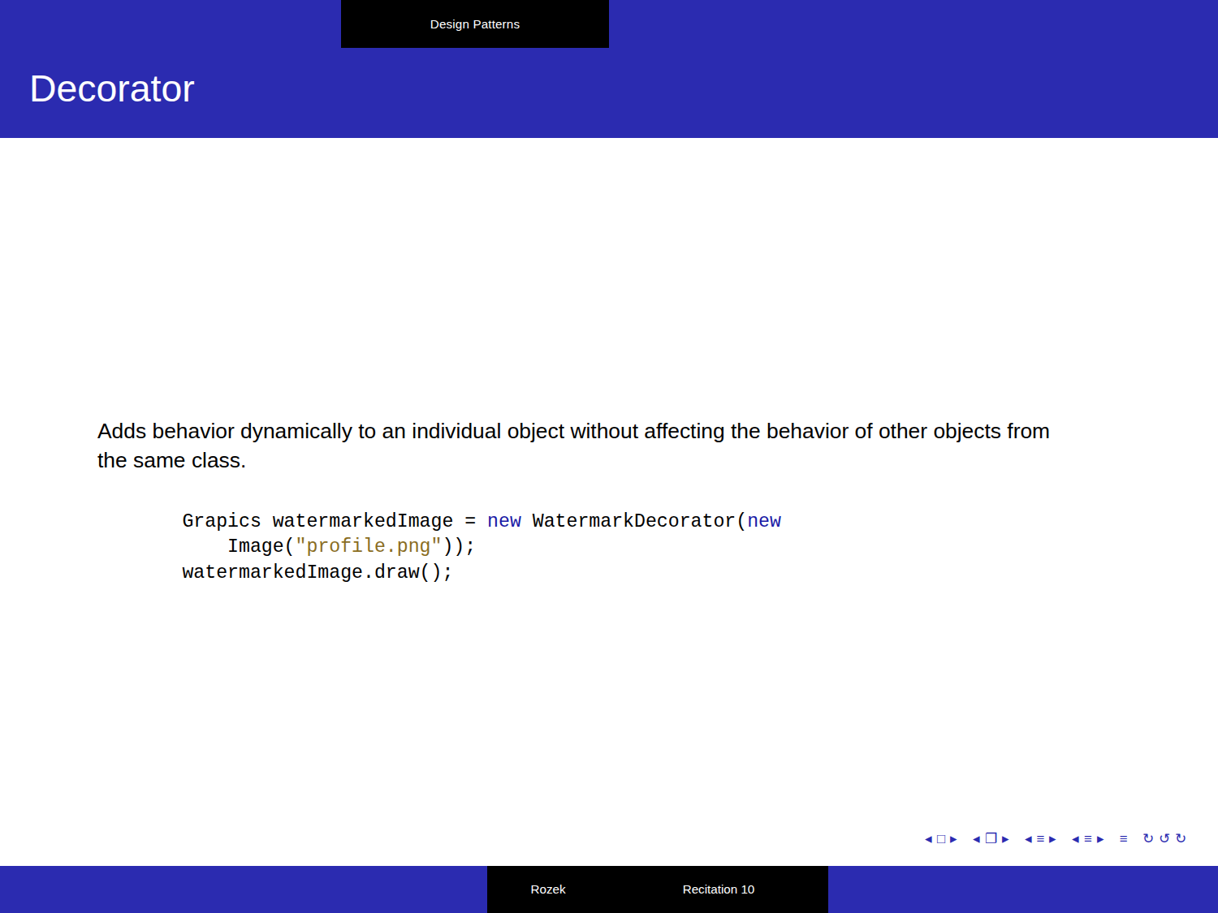Design Patterns
Decorator
Adds behavior dynamically to an individual object without affecting the behavior of other objects from the same class.
Grapics watermarkedImage = new WatermarkDecorator(new
    Image("profile.png"));
watermarkedImage.draw();
◂□▸ ◂❐▸ ◂≡▸ ◂≡▸ ≡ ↻↺↻
Rozek
Recitation 10